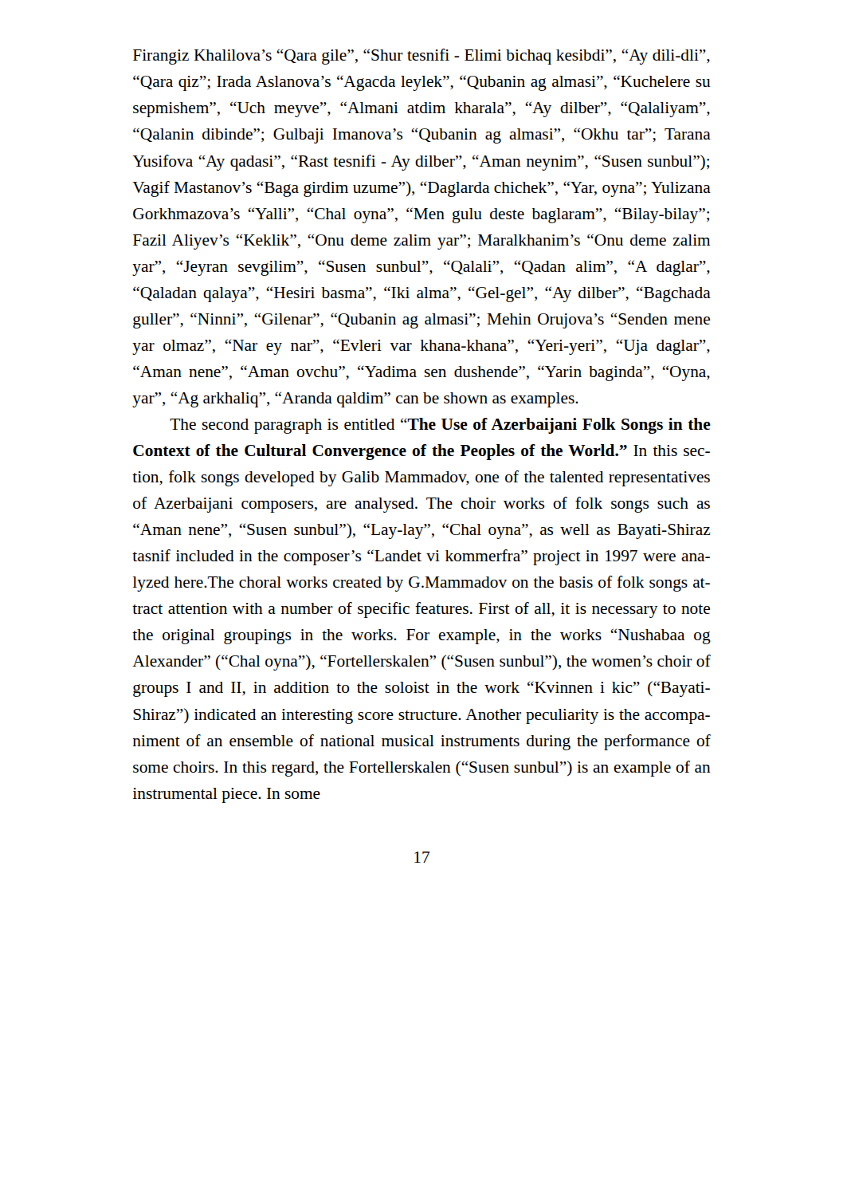Firangiz Khalilova’s “Qara gile”, “Shur tesnifi - Elimi bichaq kesibdi”, “Ay dili-dli”, “Qara qiz”; Irada Aslanova’s “Agacda leylek”, “Qubanin ag almasi”, “Kuchelere su sepmishem”, “Uch meyve”, “Almani atdim kharala”, “Ay dilber”, “Qalaliyam”, “Qalanin dibinde”; Gulbaji Imanova’s “Qubanin ag almasi”, “Okhu tar”; Tarana Yusifova “Ay qadasi”, “Rast tesnifi - Ay dilber”, “Aman neynim”, “Susen sunbul”); Vagif Mastanov’s “Baga girdim uzume”), “Daglarda chichek”, “Yar, oyna”; Yulizana Gorkhmazova’s “Yalli”, “Chal oyna”, “Men gulu deste baglaram”, “Bilay-bilay”; Fazil Aliyev’s “Keklik”, “Onu deme zalim yar”; Maralkhanim’s “Onu deme zalim yar”, “Jeyran sevgilim”, “Susen sunbul”, “Qalali”, “Qadan alim”, “A daglar”, “Qaladan qalaya”, “Hesiri basma”, “Iki alma”, “Gel-gel”, “Ay dilber”, “Bagchada guller”, “Ninni”, “Gilenar”, “Qubanin ag almasi”; Mehin Orujova’s “Senden mene yar olmaz”, “Nar ey nar”, “Evleri var khana-khana”, “Yeri-yeri”, “Uja daglar”, “Aman nene”, “Aman ovchu”, “Yadima sen dushende”, “Yarin baginda”, “Oyna, yar”, “Ag arkhaliq”, “Aranda qaldim” can be shown as examples.
The second paragraph is entitled “The Use of Azerbaijani Folk Songs in the Context of the Cultural Convergence of the Peoples of the World.” In this section, folk songs developed by Galib Mammadov, one of the talented representatives of Azerbaijani composers, are analysed. The choir works of folk songs such as “Aman nene”, “Susen sunbul”), “Lay-lay”, “Chal oyna”, as well as Bayati-Shiraz tasnif included in the composer’s “Landet vi kommerfra” project in 1997 were analyzed here.The choral works created by G.Mammadov on the basis of folk songs attract attention with a number of specific features. First of all, it is necessary to note the original groupings in the works. For example, in the works “Nushabaa og Alexander” (“Chal oyna”), “Fortellerskalen” (“Susen sunbul”), the women’s choir of groups I and II, in addition to the soloist in the work “Kvinnen i kic” (“Bayati-Shiraz”) indicated an interesting score structure. Another peculiarity is the accompaniment of an ensemble of national musical instruments during the performance of some choirs. In this regard, the Fortellerskalen (“Susen sunbul”) is an example of an instrumental piece. In some
17